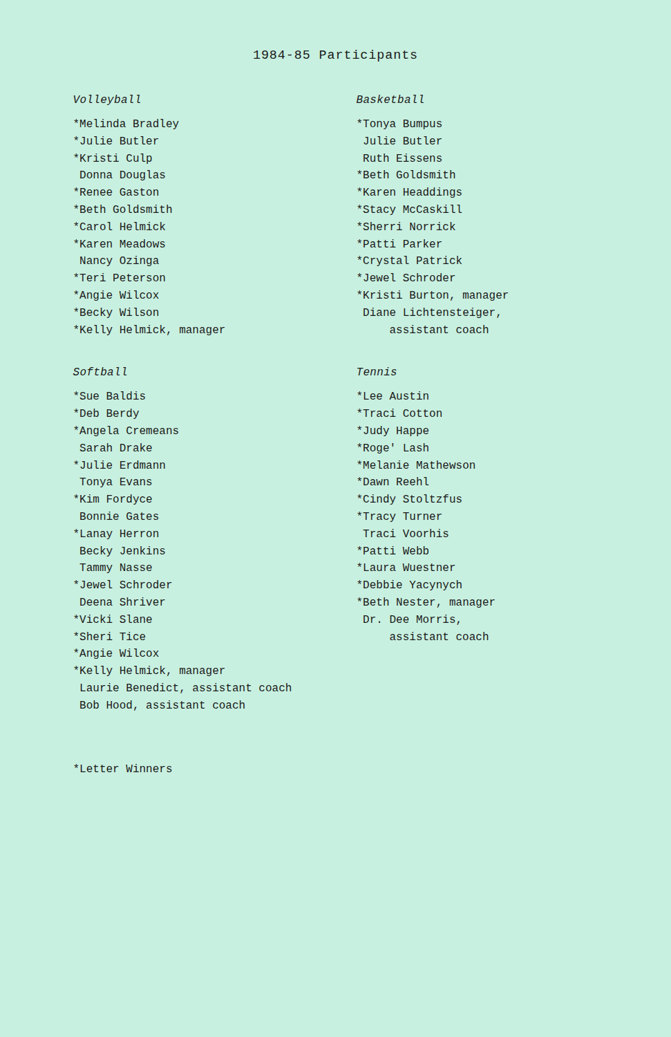1984-85 Participants
Volleyball
*Melinda Bradley
*Julie Butler
*Kristi Culp
Donna Douglas
*Renee Gaston
*Beth Goldsmith
*Carol Helmick
*Karen Meadows
Nancy Ozinga
*Teri Peterson
*Angie Wilcox
*Becky Wilson
*Kelly Helmick, manager
Softball
*Sue Baldis
*Deb Berdy
*Angela Cremeans
Sarah Drake
*Julie Erdmann
Tonya Evans
*Kim Fordyce
Bonnie Gates
*Lanay Herron
Becky Jenkins
Tammy Nasse
*Jewel Schroder
Deena Shriver
*Vicki Slane
*Sheri Tice
*Angie Wilcox
*Kelly Helmick, manager
Laurie Benedict, assistant coach
Bob Hood, assistant coach
Basketball
*Tonya Bumpus
Julie Butler
Ruth Eissens
*Beth Goldsmith
*Karen Headdings
*Stacy McCaskill
*Sherri Norrick
*Patti Parker
*Crystal Patrick
*Jewel Schroder
*Kristi Burton, manager
Diane Lichtensteiger,
assistant coach
Tennis
*Lee Austin
*Traci Cotton
*Judy Happe
*Roge' Lash
*Melanie Mathewson
*Dawn Reehl
*Cindy Stoltzfus
*Tracy Turner
Traci Voorhis
*Patti Webb
*Laura Wuestner
*Debbie Yacynych
*Beth Nester, manager
Dr. Dee Morris,
assistant coach
*Letter Winners